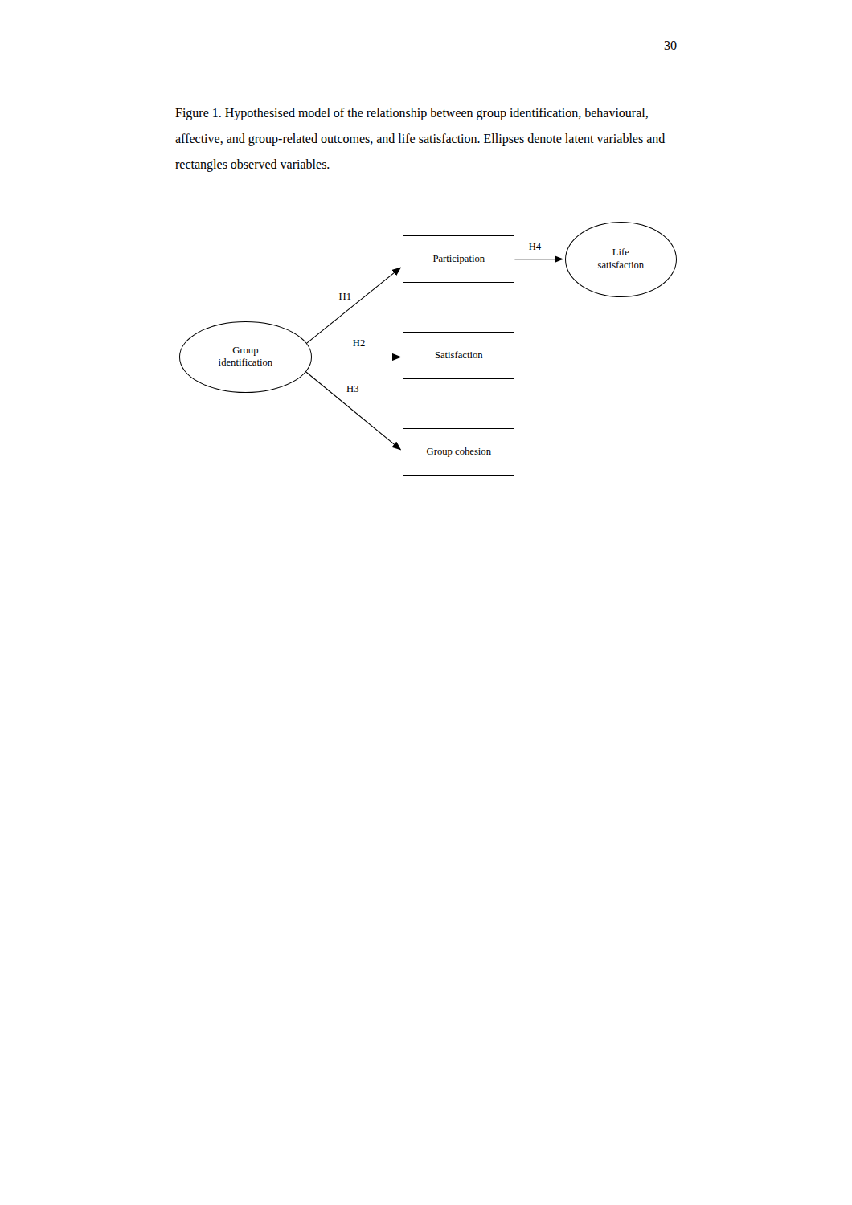30
Figure 1. Hypothesised model of the relationship between group identification, behavioural, affective, and group-related outcomes, and life satisfaction. Ellipses denote latent variables and rectangles observed variables.
Group
identification
Participation
Satisfaction
Group cohesion
Life
satisfaction
H1 H2 H3 H4